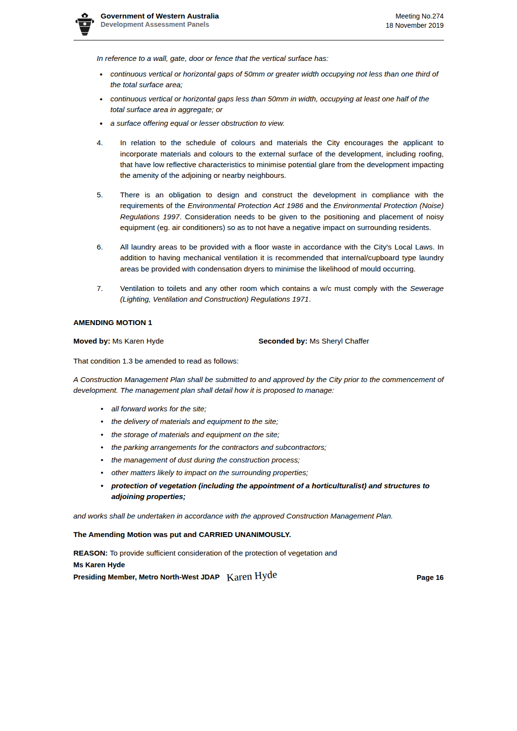Government of Western Australia
Development Assessment Panels
Meeting No.274
18 November 2019
In reference to a wall, gate, door or fence that the vertical surface has:
continuous vertical or horizontal gaps of 50mm or greater width occupying not less than one third of the total surface area;
continuous vertical or horizontal gaps less than 50mm in width, occupying at least one half of the total surface area in aggregate; or
a surface offering equal or lesser obstruction to view.
In relation to the schedule of colours and materials the City encourages the applicant to incorporate materials and colours to the external surface of the development, including roofing, that have low reflective characteristics to minimise potential glare from the development impacting the amenity of the adjoining or nearby neighbours.
There is an obligation to design and construct the development in compliance with the requirements of the Environmental Protection Act 1986 and the Environmental Protection (Noise) Regulations 1997. Consideration needs to be given to the positioning and placement of noisy equipment (eg. air conditioners) so as to not have a negative impact on surrounding residents.
All laundry areas to be provided with a floor waste in accordance with the City's Local Laws. In addition to having mechanical ventilation it is recommended that internal/cupboard type laundry areas be provided with condensation dryers to minimise the likelihood of mould occurring.
Ventilation to toilets and any other room which contains a w/c must comply with the Sewerage (Lighting, Ventilation and Construction) Regulations 1971.
AMENDING MOTION 1
Moved by: Ms Karen Hyde
Seconded by: Ms Sheryl Chaffer
That condition 1.3 be amended to read as follows:
A Construction Management Plan shall be submitted to and approved by the City prior to the commencement of development. The management plan shall detail how it is proposed to manage:
all forward works for the site;
the delivery of materials and equipment to the site;
the storage of materials and equipment on the site;
the parking arrangements for the contractors and subcontractors;
the management of dust during the construction process;
other matters likely to impact on the surrounding properties;
protection of vegetation (including the appointment of a horticulturalist) and structures to adjoining properties;
and works shall be undertaken in accordance with the approved Construction Management Plan.
The Amending Motion was put and CARRIED UNANIMOUSLY.
REASON: To provide sufficient consideration of the protection of vegetation and
Ms Karen Hyde
Presiding Member, Metro North-West JDAP Karen Hyde
Page 16